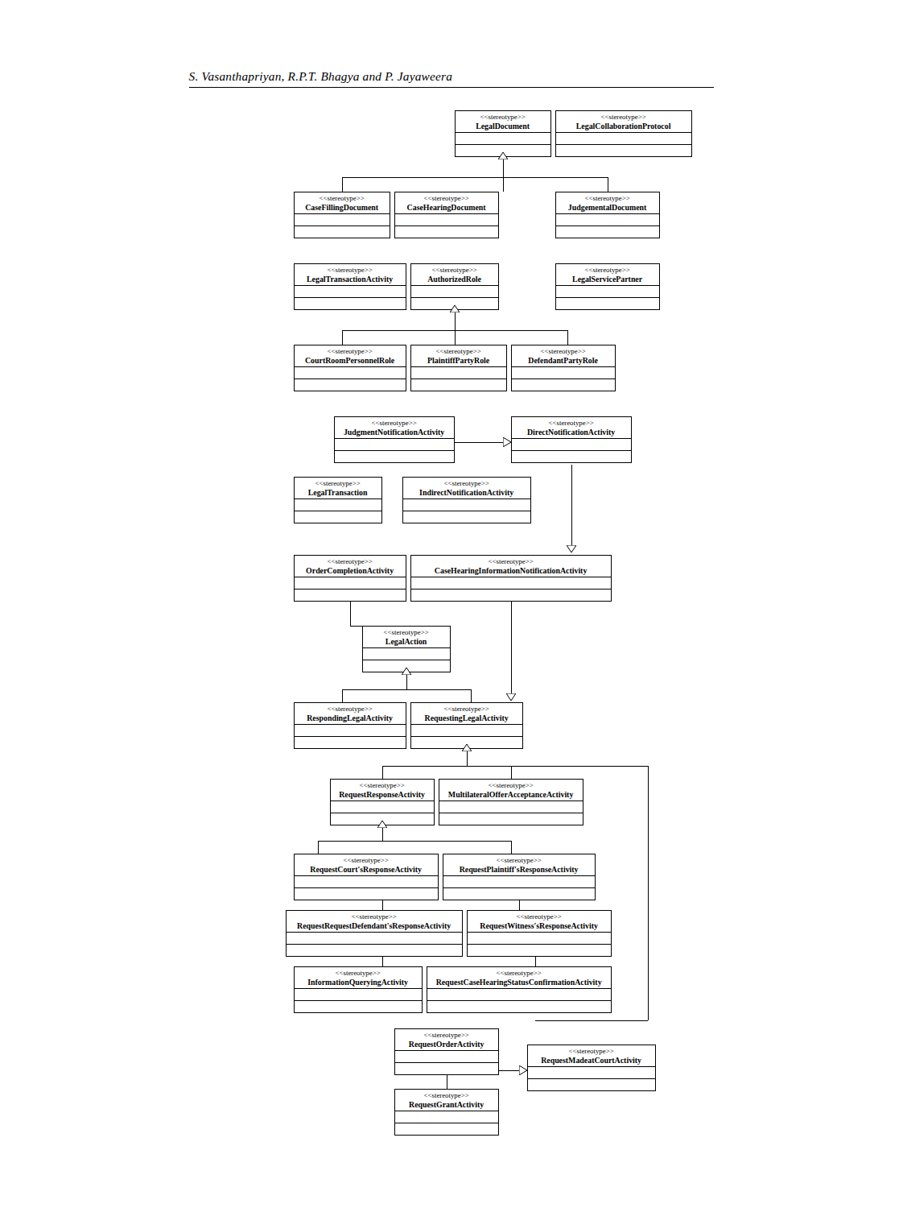S. Vasanthapriyan, R.P.T. Bhagya and P. Jayaweera
<<stereotype>> LegalDocument
<<stereotype>> LegalCollaborationProtocol
<<stereotype>> CaseFillingDocument
<<stereotype>> CaseHearingDocument
<<stereotype>> JudgementalDocument
<<stereotype>> LegalTransactionActivity
<<stereotype>> AuthorizedRole
<<stereotype>> LegalServicePartner
<<stereotype>> CourtRoomPersonnelRole
<<stereotype>> PlaintiffPartyRole
<<stereotype>> DefendantPartyRole
<<stereotype>> JudgmentNotificationActivity
<<stereotype>> DirectNotificationActivity
<<stereotype>> LegalTransaction
<<stereotype>> IndirectNotificationActivity
<<stereotype>> OrderCompletionActivity
<<stereotype>> CaseHearingInformationNotificationActivity
<<stereotype>> LegalAction
<<stereotype>> RespondingLegalActivity
<<stereotype>> RequestingLegalActivity
<<stereotype>> RequestResponseActivity
<<stereotype>> MultilateralOfferAcceptanceActivity
<<stereotype>> RequestCourt'sResponseActivity
<<stereotype>> RequestPlaintiff'sResponseActivity
<<stereotype>> RequestRequestDefendant'sResponseActivity
<<stereotype>> RequestWitness'sResponseActivity
<<stereotype>> InformationQueryingActivity
<<stereotype>> RequestCaseHearingStatusConfirmationActivity
<<stereotype>> RequestOrderActivity
<<stereotype>> RequestMadeatCourtActivity
<<stereotype>> RequestGrantActivity
120